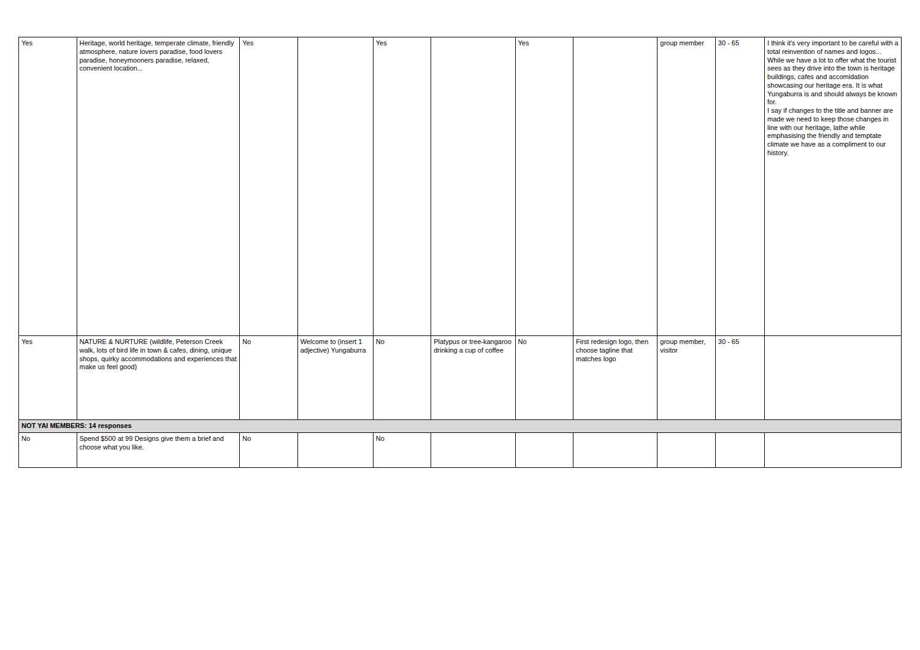| Yes | Heritage, world heritage, temperate climate, friendly atmosphere, nature lovers paradise, food lovers paradise, honeymooners paradise, relaxed, convenient location... | Yes | | Yes | | Yes | | group member | 30 - 65 | I think it's very important to be careful with a total reinvention of names and logos... While we have a lot to offer what the tourist sees as they drive into the town is heritage buildings, cafes and accomidation showcasing our heritage era. It is what Yungaburra is and should always be known for. I say if changes to the title and banner are made we need to keep those changes in line with our heritage, lathe while emphasising the friendly and temptate climate we have as a compliment to our history. |
| Yes | NATURE & NURTURE (wildlife, Peterson Creek walk, lots of bird life in town & cafes, dining, unique shops, quirky accommodations and experiences that make us feel good) | No | Welcome to (insert 1 adjective) Yungaburra | No | Platypus or tree-kangaroo drinking a cup of coffee | No | First redesign logo, then choose tagline that matches logo | group member, visitor | 30 - 65 | |
| NOT YAI MEMBERS: 14 responses |
| No | Spend $500 at 99 Designs give them a brief and choose what you like. | No | | No | | | | | | |